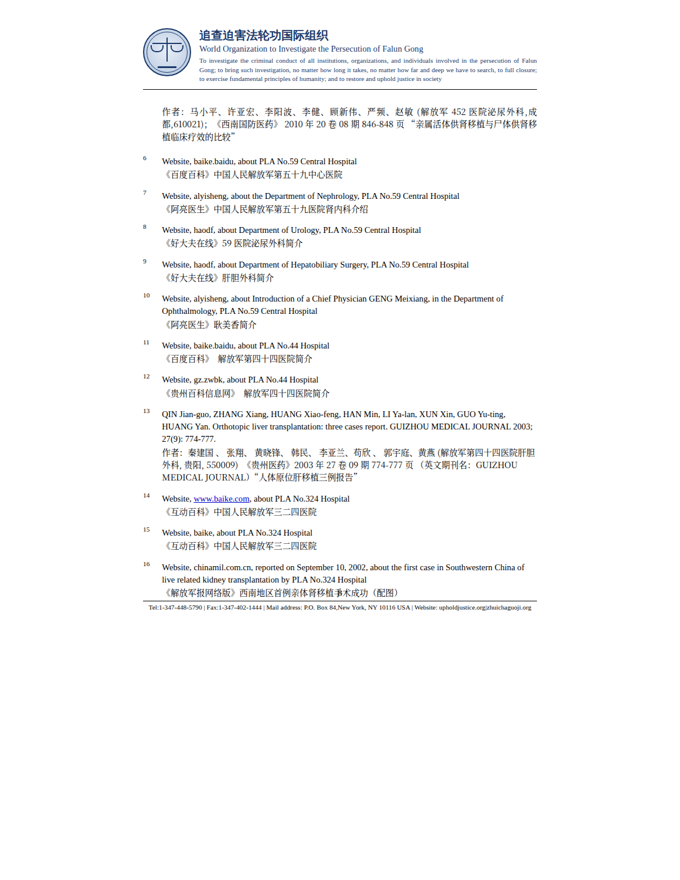追查迫害法轮功国际组织
World Organization to Investigate the Persecution of Falun Gong
To investigate the criminal conduct of all institutions, organizations, and individuals involved in the persecution of Falun Gong; to bring such investigation, no matter how long it takes, no matter how far and deep we have to search, to full closure; to exercise fundamental principles of humanity; and to restore and uphold justice in society
作者：马小平、许亚宏、李阳波、李健、顾新伟、严频、赵敏 (解放军 452 医院泌尿外科,成都,610021)；　《西南国防医药》 2010 年 20 卷 08 期 846-848 页 “亲属活体供肾移植与尸体供肾移植临床疗效的比较”
6 Website, baike.baidu, about PLA No.59 Central Hospital《百度百科》中国人民解放军第五十九中心医院
7 Website, alyisheng, about the Department of Nephrology, PLA No.59 Central Hospital《阿亮医生》中国人民解放军第五十九医院肾内科介绍
8 Website, haodf, about Department of Urology, PLA No.59 Central Hospital《好大夫在线》59 医院泌尿外科简介
9 Website, haodf, about Department of Hepatobiliary Surgery, PLA No.59 Central Hospital《好大夫在线》肝胆外科简介
10 Website, alyisheng, about Introduction of a Chief Physician GENG Meixiang, in the Department of Ophthalmology, PLA No.59 Central Hospital《阿亮医生》耿美香简介
11 Website, baike.baidu, about PLA No.44 Hospital《百度百科》　解放军第四十四医院简介
12 Website, gz.zwbk, about PLA No.44 Hospital《贵州百科信息网》　解放军四十四医院简介
13 QIN Jian-guo, ZHANG Xiang, HUANG Xiao-feng, HAN Min, LI Ya-lan, XUN Xin, GUO Yu-ting, HUANG Yan. Orthotopic liver transplantation: three cases report. GUIZHOU MEDICAL JOURNAL 2003; 27(9): 774-777. 作者：秦建国 、 张翔、 黄晓锋、 韩民、 李亚兰、苟欣 、 郭宇庭、黄燕 (解放军第四十四医院肝胆外科, 贵阳, 550009)　《贵州医药》2003 年 27 卷 09 期 774-777 页 （英文期刊名：GUIZHOU MEDICAL JOURNAL）“人体原位肝移植三例报告”
14 Website, www.baike.com, about PLA No.324 Hospital《互动百科》中国人民解放军三二四医院
15 Website, baike, about PLA No.324 Hospital《互动百科》中国人民解放军三二四医院
16 Website, chinamil.com.cn, reported on September 10, 2002, about the first case in Southwestern China of live related kidney transplantation by PLA No.324 Hospital《解放军报网络版》西南地区首例亲体肾移植手术成功（配图）
8
Tel:1-347-448-5790 | Fax:1-347-402-1444 | Mail address: P.O. Box 84,New York, NY 10116 USA | Website: upholdjustice.org|zhuichaguoji.org